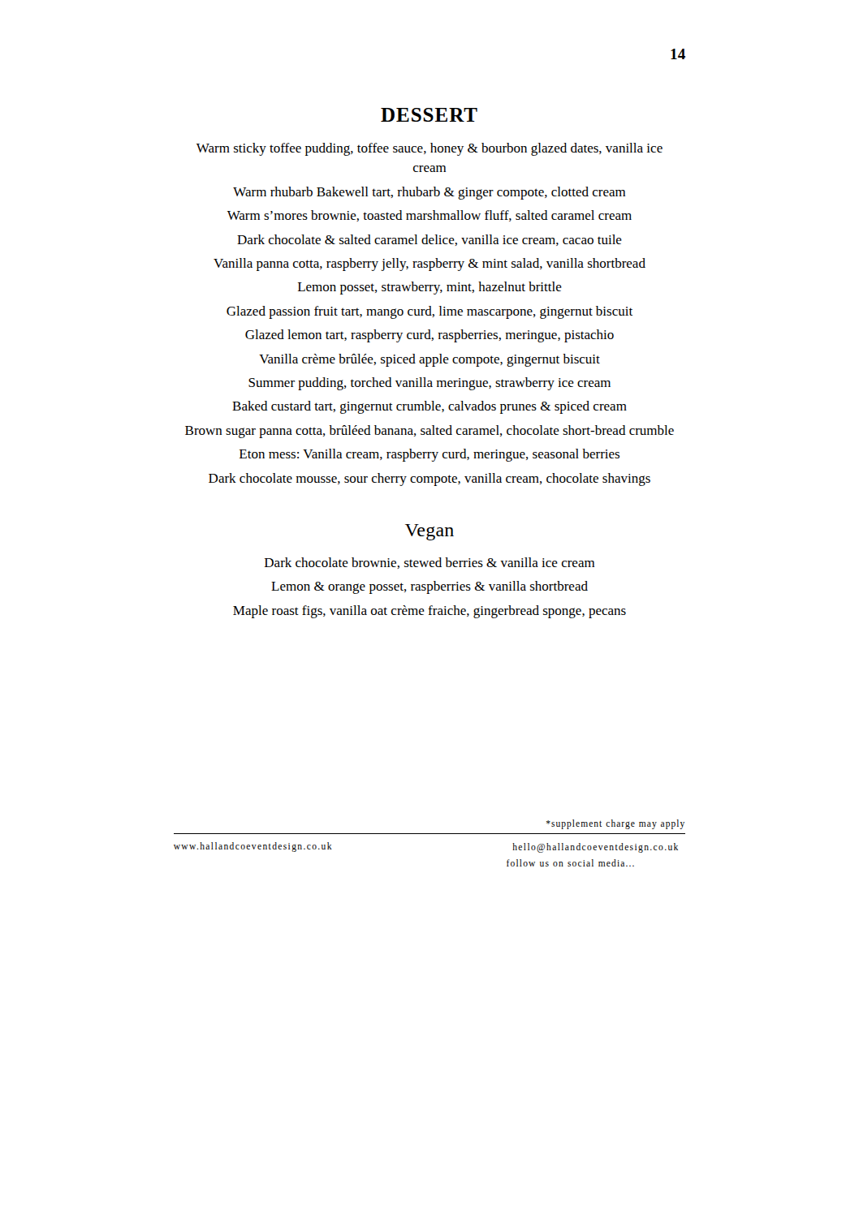14
DESSERT
Warm sticky toffee pudding, toffee sauce, honey & bourbon glazed dates, vanilla ice cream
Warm rhubarb Bakewell tart, rhubarb & ginger compote, clotted cream
Warm s’mores brownie, toasted marshmallow fluff, salted caramel cream
Dark chocolate & salted caramel delice, vanilla ice cream, cacao tuile
Vanilla panna cotta, raspberry jelly, raspberry & mint salad, vanilla shortbread
Lemon posset, strawberry, mint, hazelnut brittle
Glazed passion fruit tart, mango curd, lime mascarpone, gingernut biscuit
Glazed lemon tart, raspberry curd, raspberries, meringue, pistachio
Vanilla crème brûlée, spiced apple compote, gingernut biscuit
Summer pudding, torched vanilla meringue, strawberry ice cream
Baked custard tart, gingernut crumble, calvados prunes & spiced cream
Brown sugar panna cotta, brûléed banana, salted caramel, chocolate short-bread crumble
Eton mess: Vanilla cream, raspberry curd, meringue, seasonal berries
Dark chocolate mousse, sour cherry compote, vanilla cream, chocolate shavings
Vegan
Dark chocolate brownie, stewed berries & vanilla ice cream
Lemon & orange posset, raspberries & vanilla shortbread
Maple roast figs, vanilla oat crème fraiche, gingerbread sponge, pecans
*supplement charge may apply
www.hallandcoeventdesign.co.uk
hello@hallandcoeventdesign.co.uk follow us on social media...     